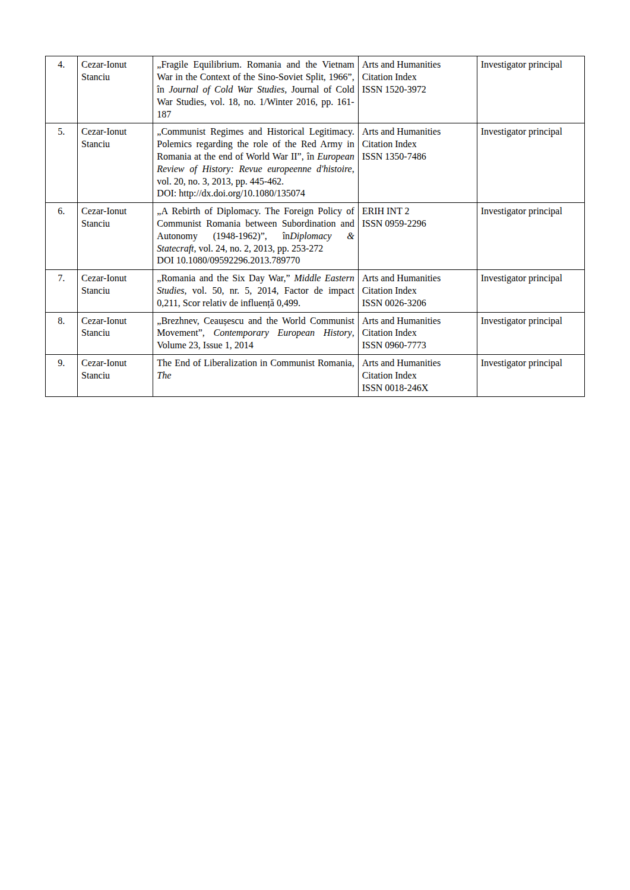| 4. | Cezar-Ionut Stanciu | „Fragile Equilibrium. Romania and the Vietnam War in the Context of the Sino-Soviet Split, 1966”, în Journal of Cold War Studies , Journal of Cold War Studies, vol. 18, no. 1/Winter 2016, pp. 161-187 | Arts and Humanities Citation Index ISSN 1520-3972 | Investigator principal |
| 5. | Cezar-Ionut Stanciu | „Communist Regimes and Historical Legitimacy. Polemics regarding the role of the Red Army in Romania at the end of World War II”, în European Review of History: Revue europeenne d'histoire , vol. 20, no. 3, 2013, pp. 445-462. DOI: http://dx.doi.org/10.1080/135074 | Arts and Humanities Citation Index ISSN 1350-7486 | Investigator principal |
| 6. | Cezar-Ionut Stanciu | „A Rebirth of Diplomacy. The Foreign Policy of Communist Romania between Subordination and Autonomy (1948-1962)”, în Diplomacy & Statecraft , vol. 24, no. 2, 2013, pp. 253-272 DOI 10.1080/09592296.2013.789770 | ERIH INT 2 ISSN 0959-2296 | Investigator principal |
| 7. | Cezar-Ionut Stanciu | „Romania and the Six Day War,” Middle Eastern Studies , vol. 50, nr. 5, 2014, Factor de impact 0,211, Scor relativ de influență 0,499. | Arts and Humanities Citation Index ISSN 0026-3206 | Investigator principal |
| 8. | Cezar-Ionut Stanciu | „Brezhnev, Ceaușescu and the World Communist Movement”, Contemporary European History , Volume 23, Issue 1, 2014 | Arts and Humanities Citation Index ISSN 0960-7773 | Investigator principal |
| 9. | Cezar-Ionut Stanciu | The End of Liberalization in Communist Romania, The | Arts and Humanities Citation Index ISSN 0018-246X | Investigator principal |